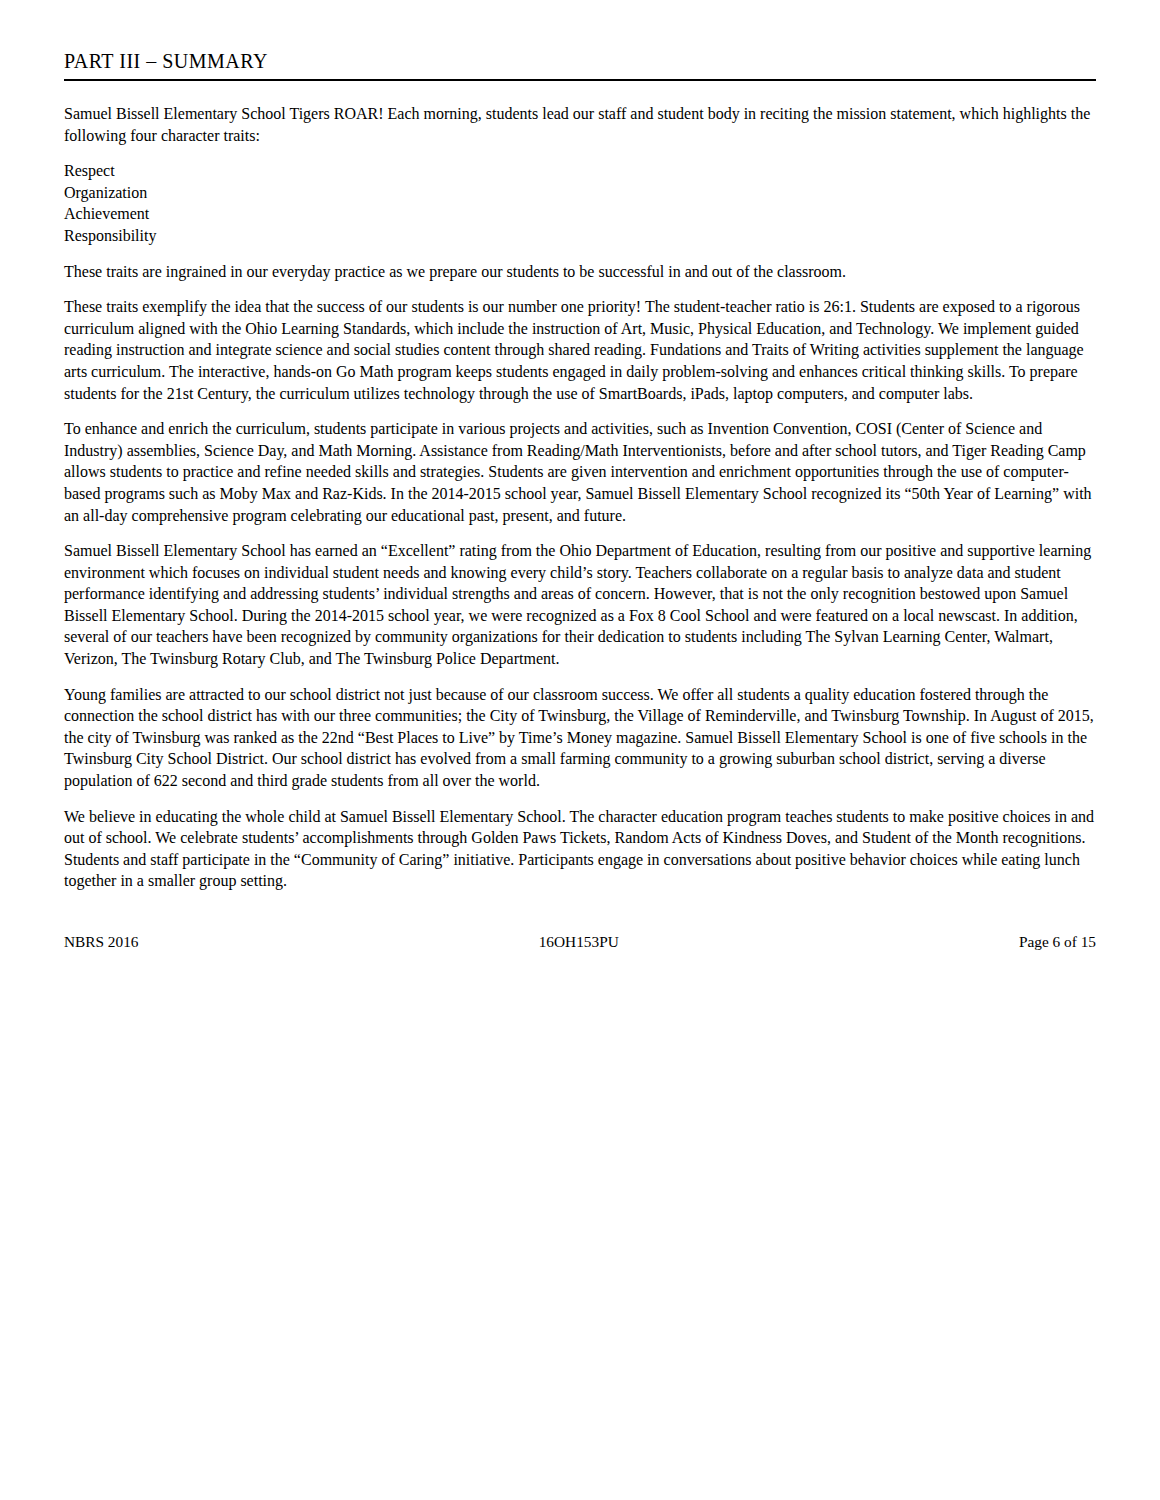PART III – SUMMARY
Samuel Bissell Elementary School Tigers ROAR! Each morning, students lead our staff and student body in reciting the mission statement, which highlights the following four character traits:
Respect
Organization
Achievement
Responsibility
These traits are ingrained in our everyday practice as we prepare our students to be successful in and out of the classroom.
These traits exemplify the idea that the success of our students is our number one priority! The student-teacher ratio is 26:1. Students are exposed to a rigorous curriculum aligned with the Ohio Learning Standards, which include the instruction of Art, Music, Physical Education, and Technology. We implement guided reading instruction and integrate science and social studies content through shared reading. Fundations and Traits of Writing activities supplement the language arts curriculum. The interactive, hands-on Go Math program keeps students engaged in daily problem-solving and enhances critical thinking skills. To prepare students for the 21st Century, the curriculum utilizes technology through the use of SmartBoards, iPads, laptop computers, and computer labs.
To enhance and enrich the curriculum, students participate in various projects and activities, such as Invention Convention, COSI (Center of Science and Industry) assemblies, Science Day, and Math Morning. Assistance from Reading/Math Interventionists, before and after school tutors, and Tiger Reading Camp allows students to practice and refine needed skills and strategies. Students are given intervention and enrichment opportunities through the use of computer-based programs such as Moby Max and Raz-Kids. In the 2014-2015 school year, Samuel Bissell Elementary School recognized its “50th Year of Learning” with an all-day comprehensive program celebrating our educational past, present, and future.
Samuel Bissell Elementary School has earned an “Excellent” rating from the Ohio Department of Education, resulting from our positive and supportive learning environment which focuses on individual student needs and knowing every child’s story. Teachers collaborate on a regular basis to analyze data and student performance identifying and addressing students’ individual strengths and areas of concern. However, that is not the only recognition bestowed upon Samuel Bissell Elementary School. During the 2014-2015 school year, we were recognized as a Fox 8 Cool School and were featured on a local newscast. In addition, several of our teachers have been recognized by community organizations for their dedication to students including The Sylvan Learning Center, Walmart, Verizon, The Twinsburg Rotary Club, and The Twinsburg Police Department.
Young families are attracted to our school district not just because of our classroom success. We offer all students a quality education fostered through the connection the school district has with our three communities; the City of Twinsburg, the Village of Reminderville, and Twinsburg Township. In August of 2015, the city of Twinsburg was ranked as the 22nd “Best Places to Live” by Time’s Money magazine. Samuel Bissell Elementary School is one of five schools in the Twinsburg City School District. Our school district has evolved from a small farming community to a growing suburban school district, serving a diverse population of 622 second and third grade students from all over the world.
We believe in educating the whole child at Samuel Bissell Elementary School. The character education program teaches students to make positive choices in and out of school. We celebrate students’ accomplishments through Golden Paws Tickets, Random Acts of Kindness Doves, and Student of the Month recognitions. Students and staff participate in the “Community of Caring” initiative. Participants engage in conversations about positive behavior choices while eating lunch together in a smaller group setting.
NBRS 2016 16OH153PU Page 6 of 15